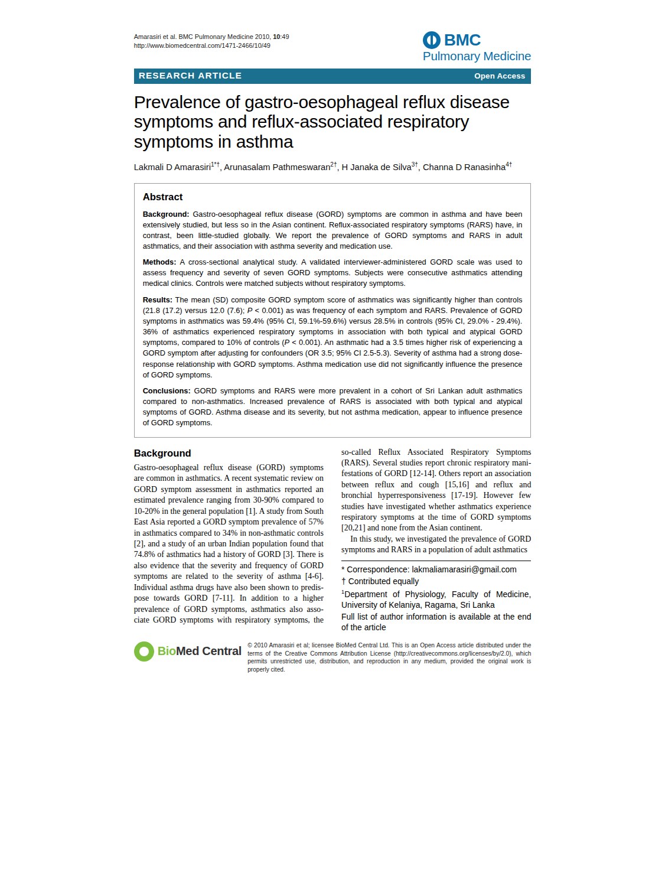Amarasiri et al. BMC Pulmonary Medicine 2010, 10:49
http://www.biomedcentral.com/1471-2466/10/49
BMC
Pulmonary Medicine
RESEARCH ARTICLE
Open Access
Prevalence of gastro-oesophageal reflux disease symptoms and reflux-associated respiratory symptoms in asthma
Lakmali D Amarasiri1*†, Arunasalam Pathmeswaran2†, H Janaka de Silva3†, Channa D Ranasinha4†
Abstract
Background: Gastro-oesophageal reflux disease (GORD) symptoms are common in asthma and have been extensively studied, but less so in the Asian continent. Reflux-associated respiratory symptoms (RARS) have, in contrast, been little-studied globally. We report the prevalence of GORD symptoms and RARS in adult asthmatics, and their association with asthma severity and medication use.
Methods: A cross-sectional analytical study. A validated interviewer-administered GORD scale was used to assess frequency and severity of seven GORD symptoms. Subjects were consecutive asthmatics attending medical clinics. Controls were matched subjects without respiratory symptoms.
Results: The mean (SD) composite GORD symptom score of asthmatics was significantly higher than controls (21.8 (17.2) versus 12.0 (7.6); P < 0.001) as was frequency of each symptom and RARS. Prevalence of GORD symptoms in asthmatics was 59.4% (95% CI, 59.1%-59.6%) versus 28.5% in controls (95% CI, 29.0% - 29.4%). 36% of asthmatics experienced respiratory symptoms in association with both typical and atypical GORD symptoms, compared to 10% of controls (P < 0.001). An asthmatic had a 3.5 times higher risk of experiencing a GORD symptom after adjusting for confounders (OR 3.5; 95% CI 2.5-5.3). Severity of asthma had a strong dose-response relationship with GORD symptoms. Asthma medication use did not significantly influence the presence of GORD symptoms.
Conclusions: GORD symptoms and RARS were more prevalent in a cohort of Sri Lankan adult asthmatics compared to non-asthmatics. Increased prevalence of RARS is associated with both typical and atypical symptoms of GORD. Asthma disease and its severity, but not asthma medication, appear to influence presence of GORD symptoms.
Background
Gastro-oesophageal reflux disease (GORD) symptoms are common in asthmatics. A recent systematic review on GORD symptom assessment in asthmatics reported an estimated prevalence ranging from 30-90% compared to 10-20% in the general population [1]. A study from South East Asia reported a GORD symptom prevalence of 57% in asthmatics compared to 34% in non-asthmatic controls [2], and a study of an urban Indian population found that 74.8% of asthmatics had a history of GORD [3]. There is also evidence that the severity and frequency of GORD symptoms are related to the severity of asthma [4-6]. Individual asthma drugs have also been shown to predispose towards GORD [7-11]. In addition to a higher prevalence of GORD symptoms, asthmatics also associate GORD symptoms with respiratory symptoms, the so-called Reflux Associated Respiratory Symptoms (RARS). Several studies report chronic respiratory manifestations of GORD [12-14]. Others report an association between reflux and cough [15,16] and reflux and bronchial hyperresponsiveness [17-19]. However few studies have investigated whether asthmatics experience respiratory symptoms at the time of GORD symptoms [20,21] and none from the Asian continent.
In this study, we investigated the prevalence of GORD symptoms and RARS in a population of adult asthmatics
* Correspondence: lakmaliamarasiri@gmail.com
† Contributed equally
1Department of Physiology, Faculty of Medicine, University of Kelaniya, Ragama, Sri Lanka
Full list of author information is available at the end of the article
Bio Med Central
© 2010 Amarasiri et al; licensee BioMed Central Ltd. This is an Open Access article distributed under the terms of the Creative Commons Attribution License (http://creativecommons.org/licenses/by/2.0), which permits unrestricted use, distribution, and reproduction in any medium, provided the original work is properly cited.